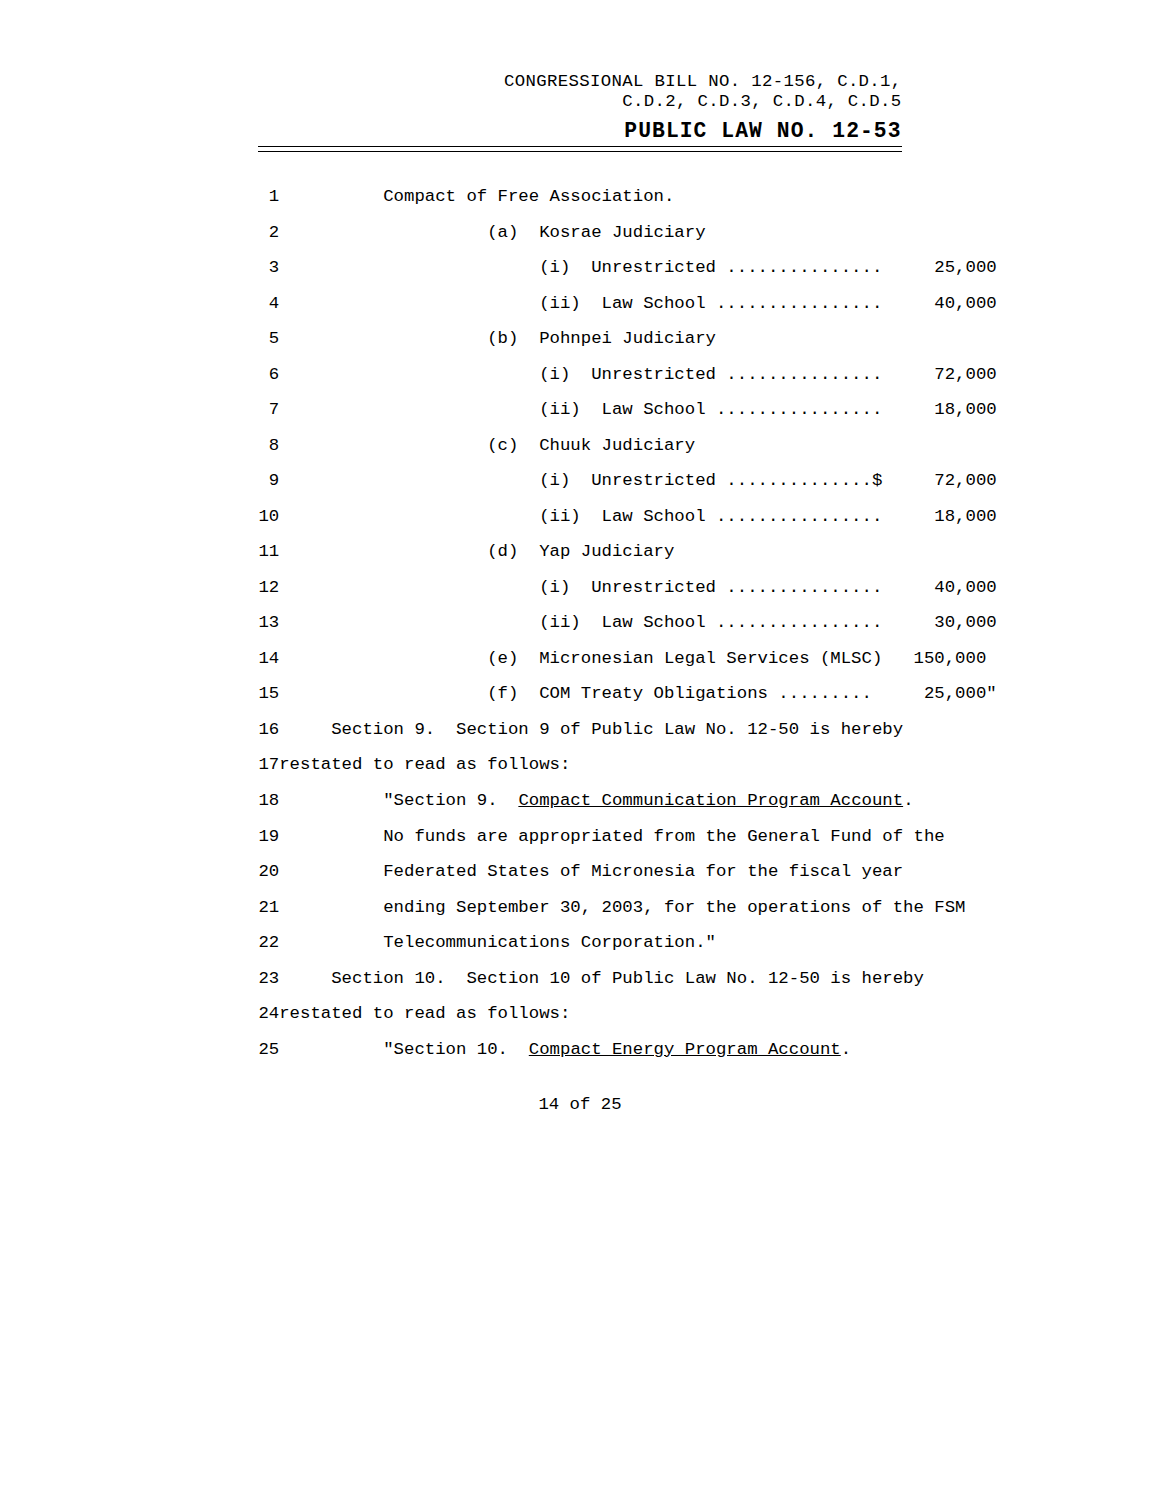CONGRESSIONAL BILL NO. 12-156, C.D.1,
C.D.2, C.D.3, C.D.4, C.D.5
PUBLIC LAW NO. 12-53
| 1 | Compact of Free Association. |
| 2 | (a) Kosrae Judiciary |
| 3 | (i) Unrestricted ............... 25,000 |
| 4 | (ii) Law School ................ 40,000 |
| 5 | (b) Pohnpei Judiciary |
| 6 | (i) Unrestricted ............... 72,000 |
| 7 | (ii) Law School ................ 18,000 |
| 8 | (c) Chuuk Judiciary |
| 9 | (i) Unrestricted ..............$ 72,000 |
| 10 | (ii) Law School ................ 18,000 |
| 11 | (d) Yap Judiciary |
| 12 | (i) Unrestricted ............... 40,000 |
| 13 | (ii) Law School ................ 30,000 |
| 14 | (e) Micronesian Legal Services (MLSC) 150,000 |
| 15 | (f) COM Treaty Obligations ......... 25,000" |
| 16 | Section 9. Section 9 of Public Law No. 12-50 is hereby |
| 17 | restated to read as follows: |
| 18 | "Section 9. Compact Communication Program Account . |
| 19 | No funds are appropriated from the General Fund of the |
| 20 | Federated States of Micronesia for the fiscal year |
| 21 | ending September 30, 2003, for the operations of the FSM |
| 22 | Telecommunications Corporation." |
| 23 | Section 10. Section 10 of Public Law No. 12-50 is hereby |
| 24 | restated to read as follows: |
| 25 | "Section 10. Compact Energy Program Account . |
14 of 25